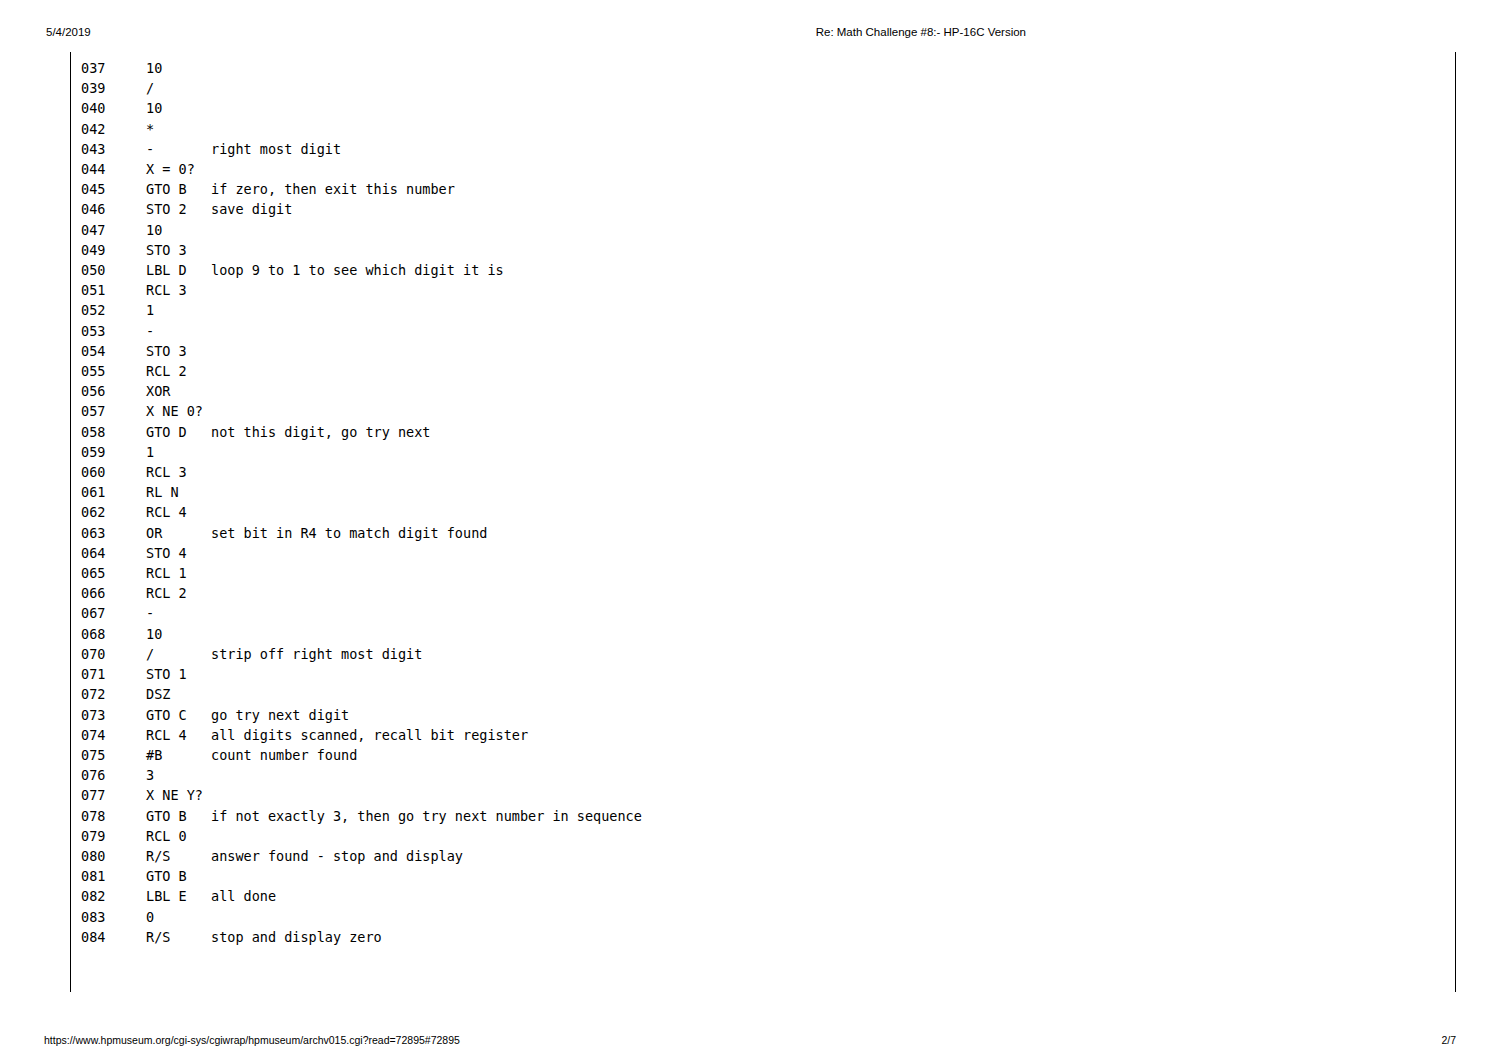5/4/2019 Re: Math Challenge #8:- HP-16C Version
037     10
039     /
040     10
042     *
043     -       right most digit
044     X = 0?
045     GTO B   if zero, then exit this number
046     STO 2   save digit
047     10
049     STO 3
050     LBL D   loop 9 to 1 to see which digit it is
051     RCL 3
052     1
053     -
054     STO 3
055     RCL 2
056     XOR
057     X NE 0?
058     GTO D   not this digit, go try next
059     1
060     RCL 3
061     RL N
062     RCL 4
063     OR      set bit in R4 to match digit found
064     STO 4
065     RCL 1
066     RCL 2
067     -
068     10
070     /       strip off right most digit
071     STO 1
072     DSZ
073     GTO C   go try next digit
074     RCL 4   all digits scanned, recall bit register
075     #B      count number found
076     3
077     X NE Y?
078     GTO B   if not exactly 3, then go try next number in sequence
079     RCL 0
080     R/S     answer found - stop and display
081     GTO B
082     LBL E   all done
083     0
084     R/S     stop and display zero
https://www.hpmuseum.org/cgi-sys/cgiwrap/hpmuseum/archv015.cgi?read=72895#72895 2/7